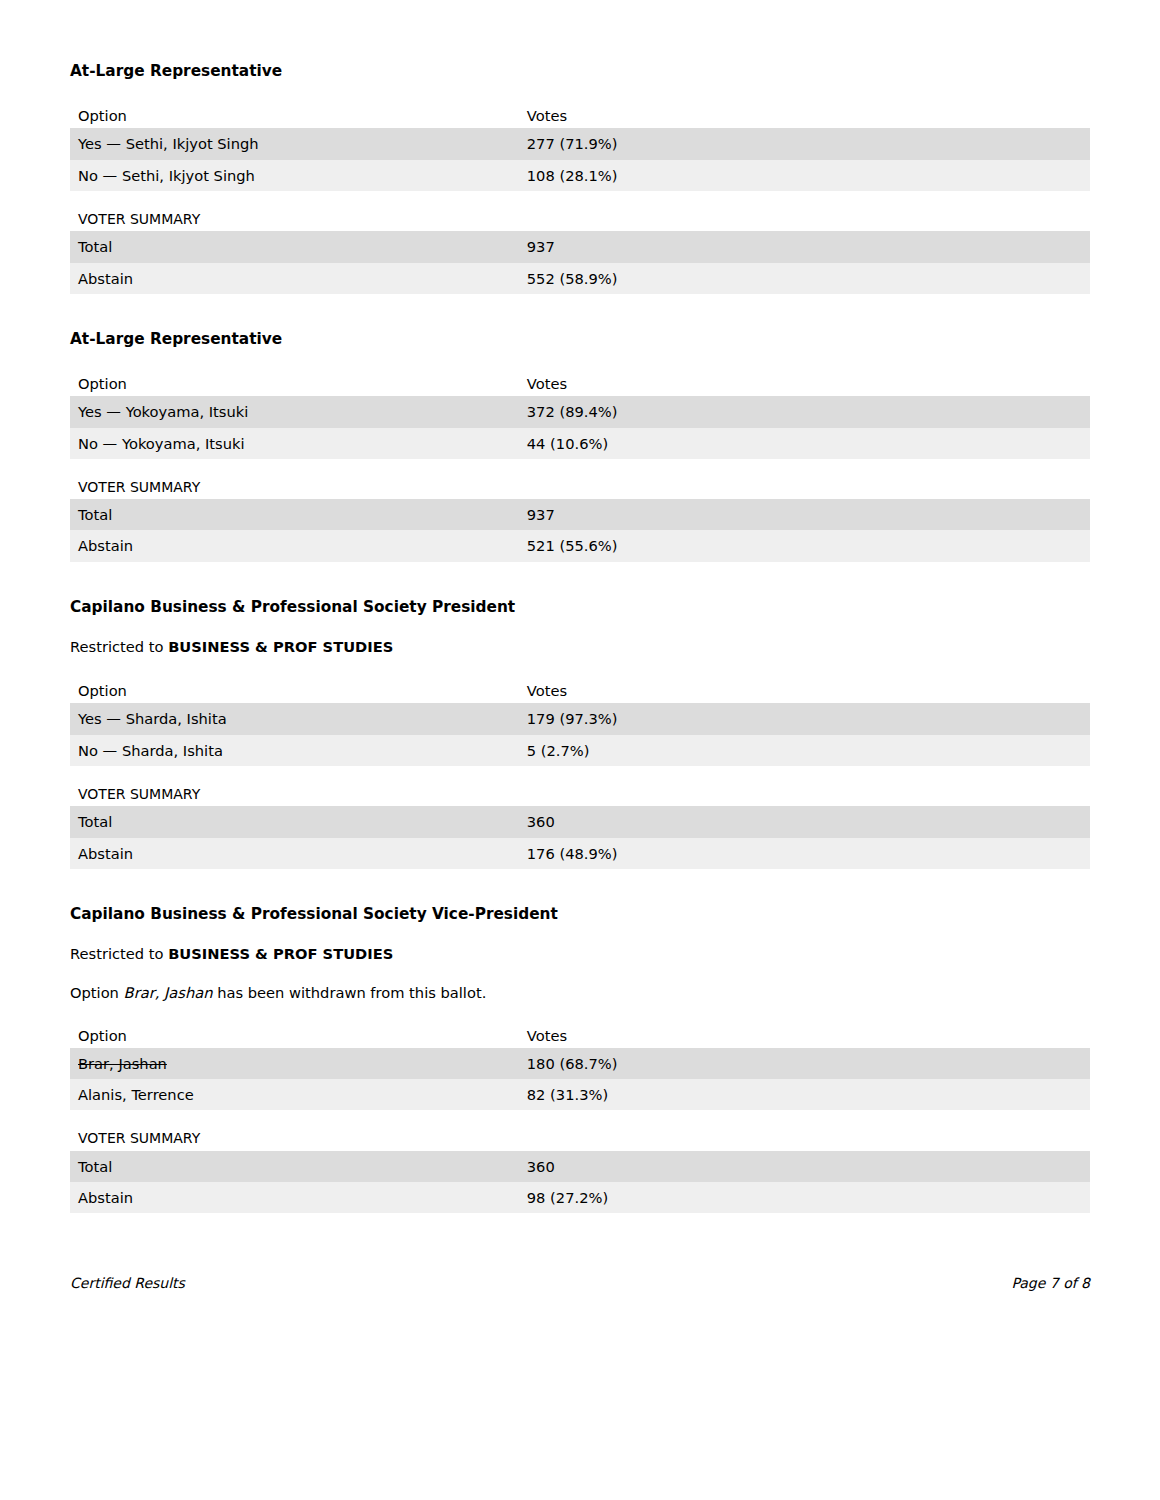At-Large Representative
| Option | Votes |
| --- | --- |
| Yes — Sethi, Ikjyot Singh | 277 (71.9%) |
| No — Sethi, Ikjyot Singh | 108 (28.1%) |
VOTER SUMMARY
| Total | 937 |
| Abstain | 552 (58.9%) |
At-Large Representative
| Option | Votes |
| --- | --- |
| Yes — Yokoyama, Itsuki | 372 (89.4%) |
| No — Yokoyama, Itsuki | 44 (10.6%) |
VOTER SUMMARY
| Total | 937 |
| Abstain | 521 (55.6%) |
Capilano Business & Professional Society President
Restricted to BUSINESS & PROF STUDIES
| Option | Votes |
| --- | --- |
| Yes — Sharda, Ishita | 179 (97.3%) |
| No — Sharda, Ishita | 5 (2.7%) |
VOTER SUMMARY
| Total | 360 |
| Abstain | 176 (48.9%) |
Capilano Business & Professional Society Vice-President
Restricted to BUSINESS & PROF STUDIES
Option Brar, Jashan has been withdrawn from this ballot.
| Option | Votes |
| --- | --- |
| Brar, Jashan | 180 (68.7%) |
| Alanis, Terrence | 82 (31.3%) |
VOTER SUMMARY
| Total | 360 |
| Abstain | 98 (27.2%) |
Certified Results Page 7 of 8